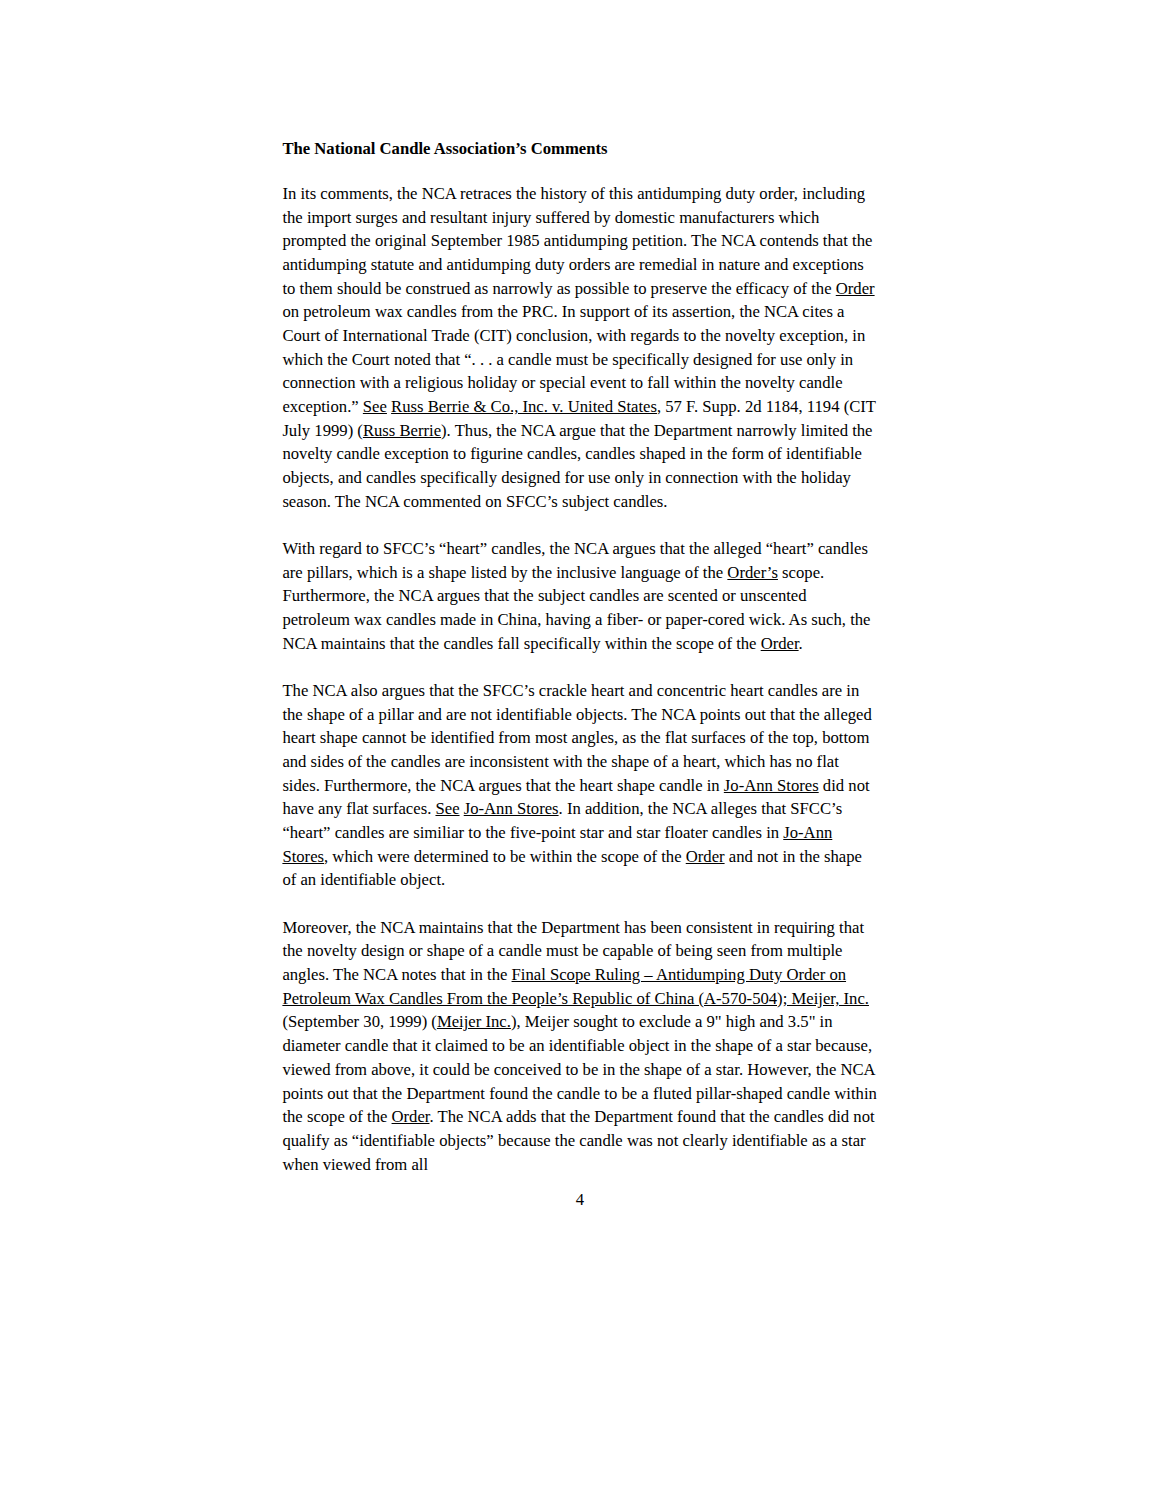The National Candle Association’s Comments
In its comments, the NCA retraces the history of this antidumping duty order, including the import surges and resultant injury suffered by domestic manufacturers which prompted the original September 1985 antidumping petition. The NCA contends that the antidumping statute and antidumping duty orders are remedial in nature and exceptions to them should be construed as narrowly as possible to preserve the efficacy of the Order on petroleum wax candles from the PRC. In support of its assertion, the NCA cites a Court of International Trade (CIT) conclusion, with regards to the novelty exception, in which the Court noted that “. . . a candle must be specifically designed for use only in connection with a religious holiday or special event to fall within the novelty candle exception.” See Russ Berrie & Co., Inc. v. United States, 57 F. Supp. 2d 1184, 1194 (CIT July 1999) (Russ Berrie). Thus, the NCA argue that the Department narrowly limited the novelty candle exception to figurine candles, candles shaped in the form of identifiable objects, and candles specifically designed for use only in connection with the holiday season. The NCA commented on SFCC’s subject candles.
With regard to SFCC’s “heart” candles, the NCA argues that the alleged “heart” candles are pillars, which is a shape listed by the inclusive language of the Order’s scope. Furthermore, the NCA argues that the subject candles are scented or unscented petroleum wax candles made in China, having a fiber- or paper-cored wick. As such, the NCA maintains that the candles fall specifically within the scope of the Order.
The NCA also argues that the SFCC’s crackle heart and concentric heart candles are in the shape of a pillar and are not identifiable objects. The NCA points out that the alleged heart shape cannot be identified from most angles, as the flat surfaces of the top, bottom and sides of the candles are inconsistent with the shape of a heart, which has no flat sides. Furthermore, the NCA argues that the heart shape candle in Jo-Ann Stores did not have any flat surfaces. See Jo-Ann Stores. In addition, the NCA alleges that SFCC’s “heart” candles are similiar to the five-point star and star floater candles in Jo-Ann Stores, which were determined to be within the scope of the Order and not in the shape of an identifiable object.
Moreover, the NCA maintains that the Department has been consistent in requiring that the novelty design or shape of a candle must be capable of being seen from multiple angles. The NCA notes that in the Final Scope Ruling – Antidumping Duty Order on Petroleum Wax Candles From the People’s Republic of China (A-570-504); Meijer, Inc. (September 30, 1999) (Meijer Inc.), Meijer sought to exclude a 9" high and 3.5" in diameter candle that it claimed to be an identifiable object in the shape of a star because, viewed from above, it could be conceived to be in the shape of a star. However, the NCA points out that the Department found the candle to be a fluted pillar-shaped candle within the scope of the Order. The NCA adds that the Department found that the candles did not qualify as “identifiable objects” because the candle was not clearly identifiable as a star when viewed from all
4